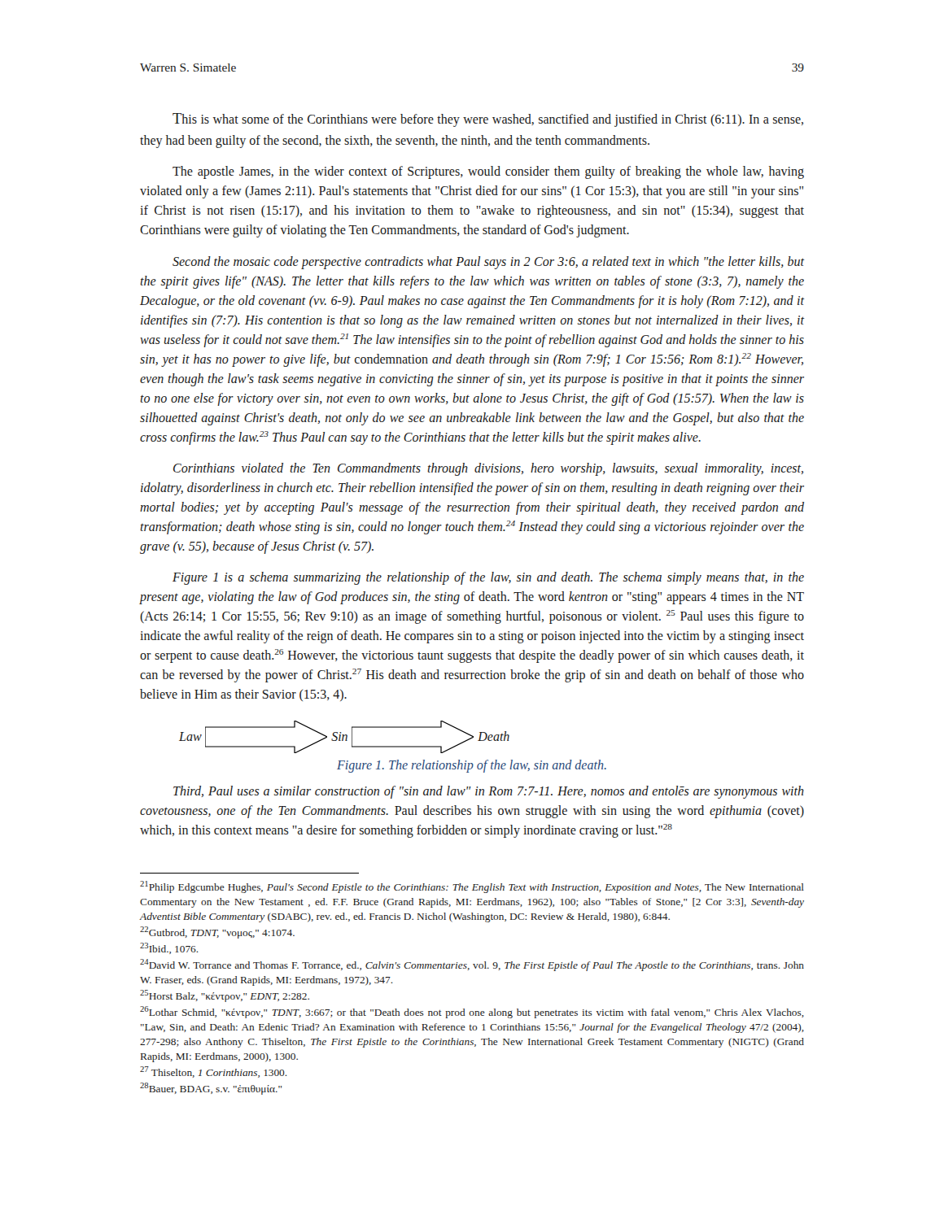Warren S. Simatele 39
This is what some of the Corinthians were before they were washed, sanctified and justified in Christ (6:11). In a sense, they had been guilty of the second, the sixth, the seventh, the ninth, and the tenth commandments.
The apostle James, in the wider context of Scriptures, would consider them guilty of breaking the whole law, having violated only a few (James 2:11). Paul's statements that "Christ died for our sins" (1 Cor 15:3), that you are still "in your sins" if Christ is not risen (15:17), and his invitation to them to "awake to righteousness, and sin not" (15:34), suggest that Corinthians were guilty of violating the Ten Commandments, the standard of God's judgment.
Second the mosaic code perspective contradicts what Paul says in 2 Cor 3:6, a related text in which "the letter kills, but the spirit gives life" (NAS). The letter that kills refers to the law which was written on tables of stone (3:3, 7), namely the Decalogue, or the old covenant (vv. 6-9). Paul makes no case against the Ten Commandments for it is holy (Rom 7:12), and it identifies sin (7:7). His contention is that so long as the law remained written on stones but not internalized in their lives, it was useless for it could not save them.21 The law intensifies sin to the point of rebellion against God and holds the sinner to his sin, yet it has no power to give life, but condemnation and death through sin (Rom 7:9f; 1 Cor 15:56; Rom 8:1).22 However, even though the law's task seems negative in convicting the sinner of sin, yet its purpose is positive in that it points the sinner to no one else for victory over sin, not even to own works, but alone to Jesus Christ, the gift of God (15:57). When the law is silhouetted against Christ's death, not only do we see an unbreakable link between the law and the Gospel, but also that the cross confirms the law.23 Thus Paul can say to the Corinthians that the letter kills but the spirit makes alive.
Corinthians violated the Ten Commandments through divisions, hero worship, lawsuits, sexual immorality, incest, idolatry, disorderliness in church etc. Their rebellion intensified the power of sin on them, resulting in death reigning over their mortal bodies; yet by accepting Paul's message of the resurrection from their spiritual death, they received pardon and transformation; death whose sting is sin, could no longer touch them.24 Instead they could sing a victorious rejoinder over the grave (v. 55), because of Jesus Christ (v. 57).
Figure 1 is a schema summarizing the relationship of the law, sin and death. The schema simply means that, in the present age, violating the law of God produces sin, the sting of death. The word kentron or "sting" appears 4 times in the NT (Acts 26:14; 1 Cor 15:55, 56; Rev 9:10) as an image of something hurtful, poisonous or violent. 25 Paul uses this figure to indicate the awful reality of the reign of death. He compares sin to a sting or poison injected into the victim by a stinging insect or serpent to cause death.26 However, the victorious taunt suggests that despite the deadly power of sin which causes death, it can be reversed by the power of Christ.27 His death and resurrection broke the grip of sin and death on behalf of those who believe in Him as their Savior (15:3, 4).
Law Sin Death
Figure 1. The relationship of the law, sin and death.
Third, Paul uses a similar construction of "sin and law" in Rom 7:7-11. Here, nomos and entolēs are synonymous with covetousness, one of the Ten Commandments. Paul describes his own struggle with sin using the word epithumia (covet) which, in this context means "a desire for something forbidden or simply inordinate craving or lust."28
21Philip Edgcumbe Hughes, Paul's Second Epistle to the Corinthians: The English Text with Instruction, Exposition and Notes, The New International Commentary on the New Testament , ed. F.F. Bruce (Grand Rapids, MI: Eerdmans, 1962), 100; also "Tables of Stone," [2 Cor 3:3], Seventh-day Adventist Bible Commentary (SDABC), rev. ed., ed. Francis D. Nichol (Washington, DC: Review & Herald, 1980), 6:844.
22Gutbrod, TDNT, "νομος," 4:1074.
23Ibid., 1076.
24David W. Torrance and Thomas F. Torrance, ed., Calvin's Commentaries, vol. 9, The First Epistle of Paul The Apostle to the Corinthians, trans. John W. Fraser, eds. (Grand Rapids, MI: Eerdmans, 1972), 347.
25Horst Balz, "κέντρον," EDNT, 2:282.
26Lothar Schmid, "κέντρον," TDNT, 3:667; or that "Death does not prod one along but penetrates its victim with fatal venom," Chris Alex Vlachos, "Law, Sin, and Death: An Edenic Triad? An Examination with Reference to 1 Corinthians 15:56," Journal for the Evangelical Theology 47/2 (2004), 277-298; also Anthony C. Thiselton, The First Epistle to the Corinthians, The New International Greek Testament Commentary (NIGTC) (Grand Rapids, MI: Eerdmans, 2000), 1300.
27 Thiselton, 1 Corinthians, 1300.
28Bauer, BDAG, s.v. "ἐπιθυμία."